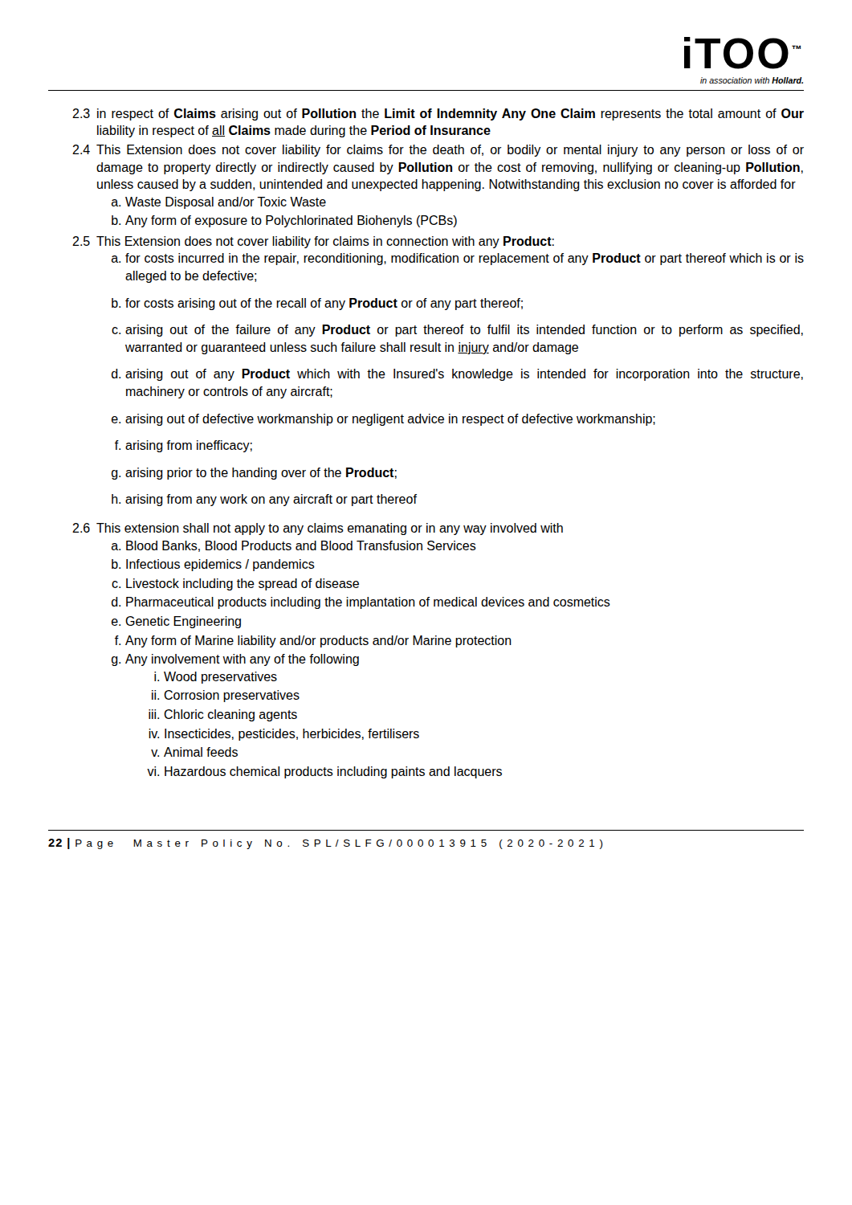iTOO™
in association with Hollard.
2.3
in respect of Claims arising out of Pollution the Limit of Indemnity Any One Claim represents the total amount of Our liability in respect of all Claims made during the Period of Insurance
2.4
This Extension does not cover liability for claims for the death of, or bodily or mental injury to any person or loss of or damage to property directly or indirectly caused by Pollution or the cost of removing, nullifying or cleaning-up Pollution, unless caused by a sudden, unintended and unexpected happening. Notwithstanding this exclusion no cover is afforded for
Waste Disposal and/or Toxic Waste
Any form of exposure to Polychlorinated Biohenyls (PCBs)
2.5
This Extension does not cover liability for claims in connection with any Product:
for costs incurred in the repair, reconditioning, modification or replacement of any Product or part thereof which is or is alleged to be defective;
for costs arising out of the recall of any Product or of any part thereof;
arising out of the failure of any Product or part thereof to fulfil its intended function or to perform as specified, warranted or guaranteed unless such failure shall result in injury and/or damage
arising out of any Product which with the Insured's knowledge is intended for incorporation into the structure, machinery or controls of any aircraft;
arising out of defective workmanship or negligent advice in respect of defective workmanship;
arising from inefficacy;
arising prior to the handing over of the Product;
arising from any work on any aircraft or part thereof
2.6
This extension shall not apply to any claims emanating or in any way involved with
Blood Banks, Blood Products and Blood Transfusion Services
Infectious epidemics / pandemics
Livestock including the spread of disease
Pharmaceutical products including the implantation of medical devices and cosmetics
Genetic Engineering
Any form of Marine liability and/or products and/or Marine protection
Any involvement with any of the following
Wood preservatives
Corrosion preservatives
Chloric cleaning agents
Insecticides, pesticides, herbicides, fertilisers
Animal feeds
Hazardous chemical products including paints and lacquers
22 | P a g e M a s t e r P o l i c y N o . S P L / S L F G / 0 0 0 0 1 3 9 1 5 ( 2 0 2 0 - 2 0 2 1 )